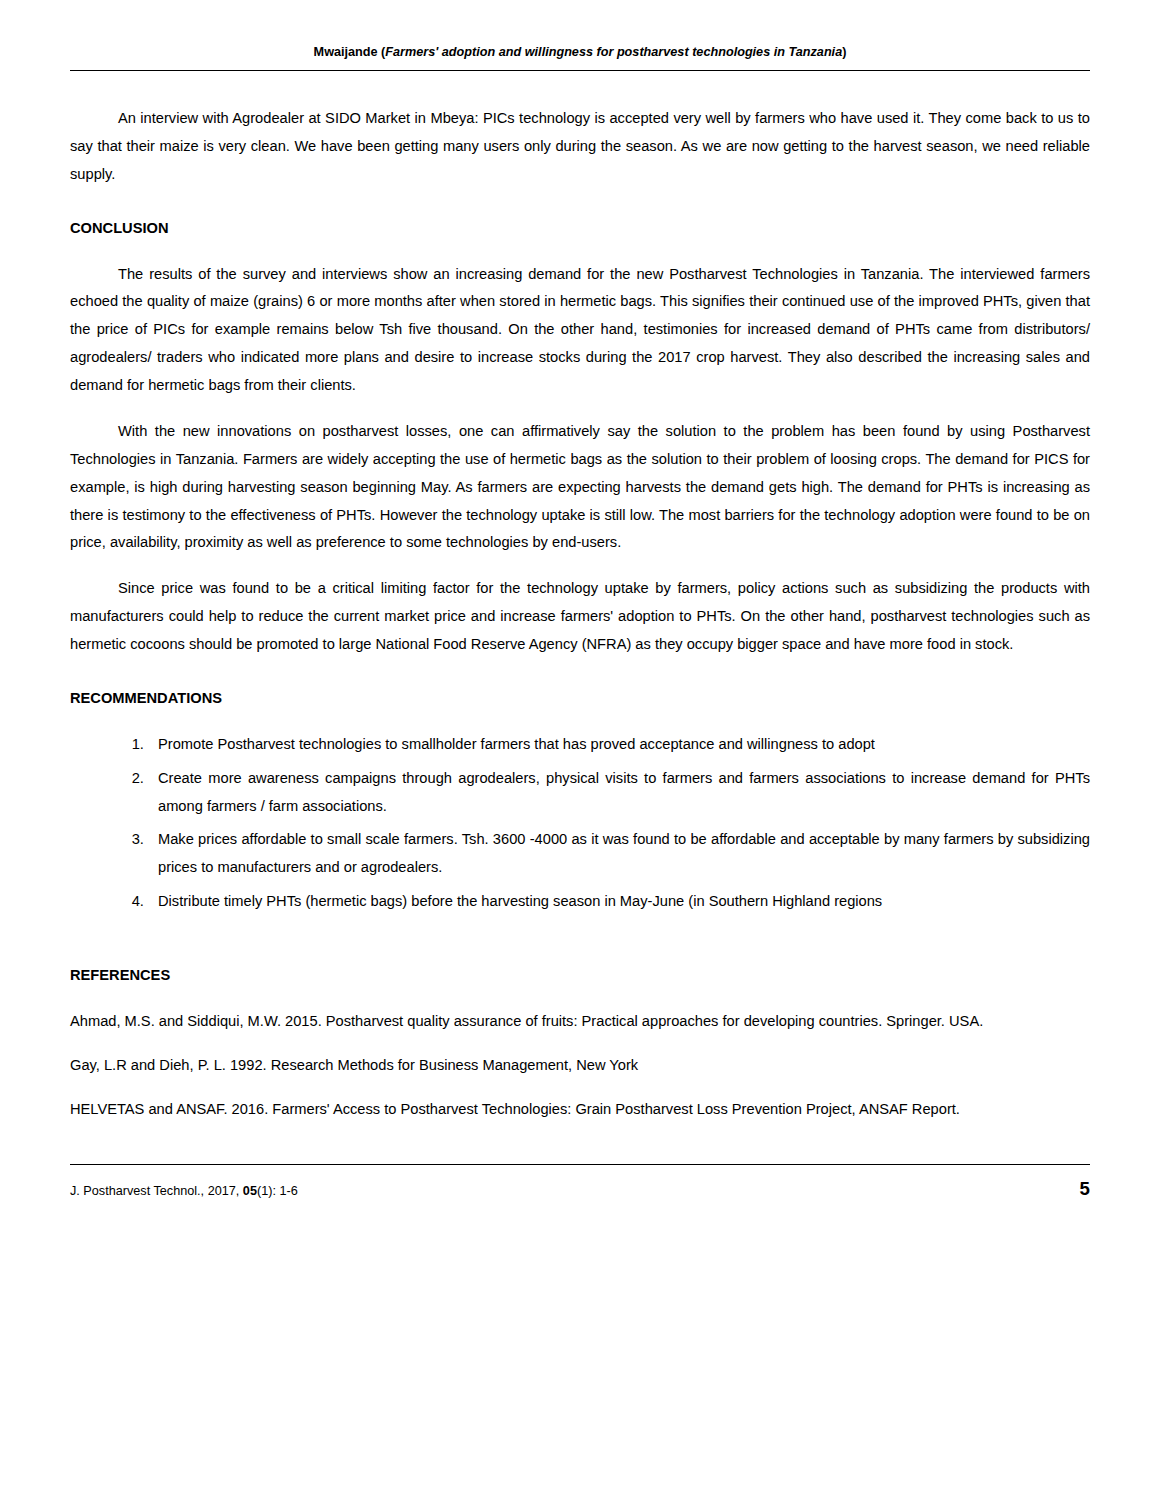Mwaijande (Farmers' adoption and willingness for postharvest technologies in Tanzania)
An interview with Agrodealer at SIDO Market in Mbeya: PICs technology is accepted very well by farmers who have used it. They come back to us to say that their maize is very clean. We have been getting many users only during the season. As we are now getting to the harvest season, we need reliable supply.
Conclusion
The results of the survey and interviews show an increasing demand for the new Postharvest Technologies in Tanzania. The interviewed farmers echoed the quality of maize (grains) 6 or more months after when stored in hermetic bags. This signifies their continued use of the improved PHTs, given that the price of PICs for example remains below Tsh five thousand. On the other hand, testimonies for increased demand of PHTs came from distributors/ agrodealers/ traders who indicated more plans and desire to increase stocks during the 2017 crop harvest. They also described the increasing sales and demand for hermetic bags from their clients.
With the new innovations on postharvest losses, one can affirmatively say the solution to the problem has been found by using Postharvest Technologies in Tanzania. Farmers are widely accepting the use of hermetic bags as the solution to their problem of loosing crops. The demand for PICS for example, is high during harvesting season beginning May. As farmers are expecting harvests the demand gets high. The demand for PHTs is increasing as there is testimony to the effectiveness of PHTs. However the technology uptake is still low. The most barriers for the technology adoption were found to be on price, availability, proximity as well as preference to some technologies by end-users.
Since price was found to be a critical limiting factor for the technology uptake by farmers, policy actions such as subsidizing the products with manufacturers could help to reduce the current market price and increase farmers' adoption to PHTs. On the other hand, postharvest technologies such as hermetic cocoons should be promoted to large National Food Reserve Agency (NFRA) as they occupy bigger space and have more food in stock.
Recommendations
Promote Postharvest technologies to smallholder farmers that has proved acceptance and willingness to adopt
Create more awareness campaigns through agrodealers, physical visits to farmers and farmers associations to increase demand for PHTs among farmers / farm associations.
Make prices affordable to small scale farmers. Tsh. 3600 -4000 as it was found to be affordable and acceptable by many farmers by subsidizing prices to manufacturers and or agrodealers.
Distribute timely PHTs (hermetic bags) before the harvesting season in May-June (in Southern Highland regions
References
Ahmad, M.S. and Siddiqui, M.W. 2015. Postharvest quality assurance of fruits: Practical approaches for developing countries. Springer. USA.
Gay, L.R and Dieh, P. L. 1992. Research Methods for Business Management, New York
HELVETAS and ANSAF. 2016. Farmers' Access to Postharvest Technologies: Grain Postharvest Loss Prevention Project, ANSAF Report.
J. Postharvest Technol., 2017, 05(1): 1-6 5